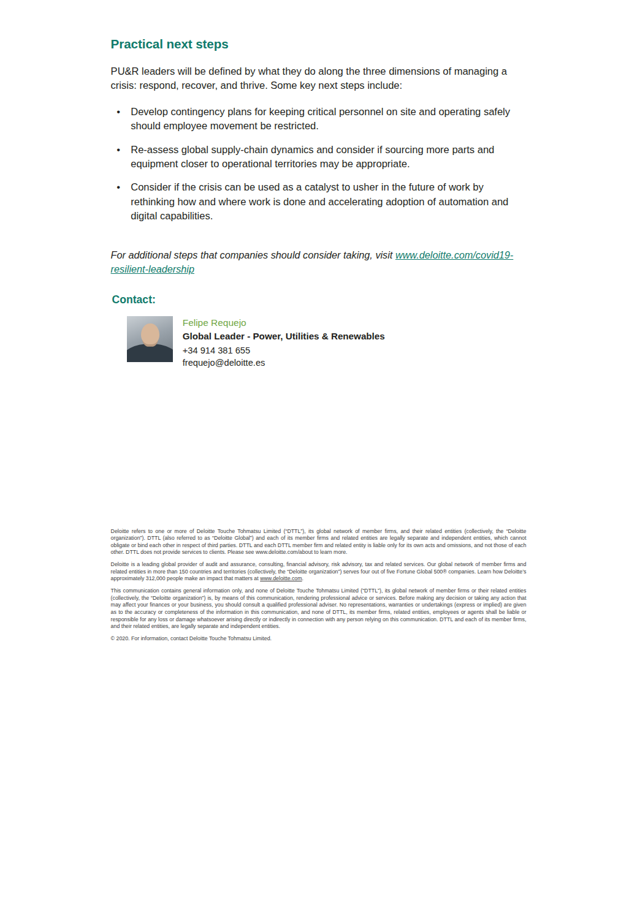Practical next steps
PU&R leaders will be defined by what they do along the three dimensions of managing a crisis: respond, recover, and thrive. Some key next steps include:
Develop contingency plans for keeping critical personnel on site and operating safely should employee movement be restricted.
Re-assess global supply-chain dynamics and consider if sourcing more parts and equipment closer to operational territories may be appropriate.
Consider if the crisis can be used as a catalyst to usher in the future of work by rethinking how and where work is done and accelerating adoption of automation and digital capabilities.
For additional steps that companies should consider taking, visit www.deloitte.com/covid19-resilient-leadership
Contact:
Felipe Requejo
Global Leader - Power, Utilities & Renewables
+34 914 381 655
frequejo@deloitte.es
Deloitte refers to one or more of Deloitte Touche Tohmatsu Limited (“DTTL”), its global network of member firms, and their related entities (collectively, the “Deloitte organization”). DTTL (also referred to as “Deloitte Global”) and each of its member firms and related entities are legally separate and independent entities, which cannot obligate or bind each other in respect of third parties. DTTL and each DTTL member firm and related entity is liable only for its own acts and omissions, and not those of each other. DTTL does not provide services to clients. Please see www.deloitte.com/about to learn more.
Deloitte is a leading global provider of audit and assurance, consulting, financial advisory, risk advisory, tax and related services. Our global network of member firms and related entities in more than 150 countries and territories (collectively, the “Deloitte organization”) serves four out of five Fortune Global 500® companies. Learn how Deloitte’s approximately 312,000 people make an impact that matters at www.deloitte.com.
This communication contains general information only, and none of Deloitte Touche Tohmatsu Limited (“DTTL”), its global network of member firms or their related entities (collectively, the “Deloitte organization”) is, by means of this communication, rendering professional advice or services. Before making any decision or taking any action that may affect your finances or your business, you should consult a qualified professional adviser. No representations, warranties or undertakings (express or implied) are given as to the accuracy or completeness of the information in this communication, and none of DTTL, its member firms, related entities, employees or agents shall be liable or responsible for any loss or damage whatsoever arising directly or indirectly in connection with any person relying on this communication. DTTL and each of its member firms, and their related entities, are legally separate and independent entities.
© 2020. For information, contact Deloitte Touche Tohmatsu Limited.